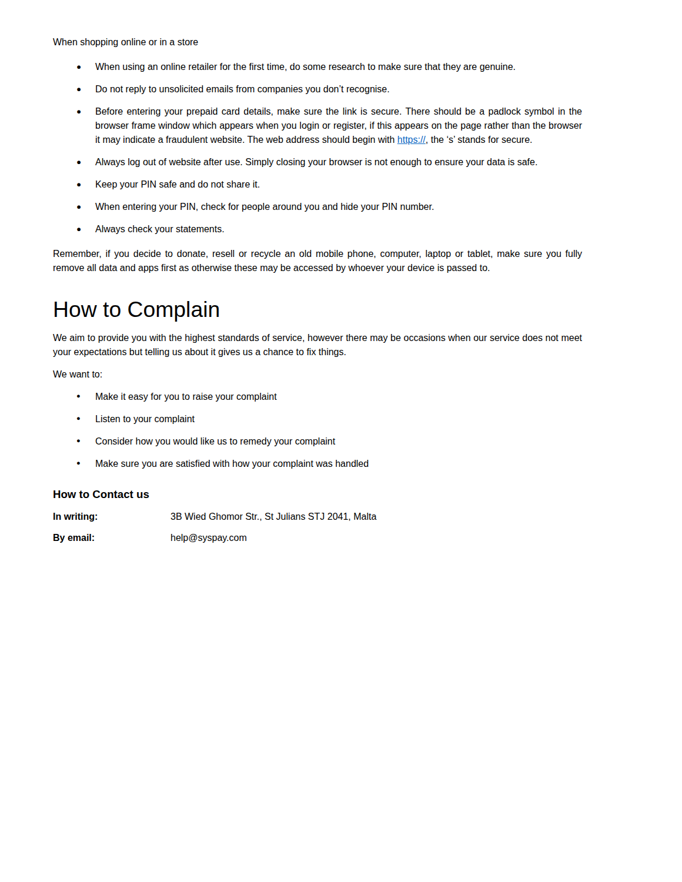When shopping online or in a store
When using an online retailer for the first time, do some research to make sure that they are genuine.
Do not reply to unsolicited emails from companies you don’t recognise.
Before entering your prepaid card details, make sure the link is secure. There should be a padlock symbol in the browser frame window which appears when you login or register, if this appears on the page rather than the browser it may indicate a fraudulent website. The web address should begin with https://, the ‘s’ stands for secure.
Always log out of website after use. Simply closing your browser is not enough to ensure your data is safe.
Keep your PIN safe and do not share it.
When entering your PIN, check for people around you and hide your PIN number.
Always check your statements.
Remember, if you decide to donate, resell or recycle an old mobile phone, computer, laptop or tablet, make sure you fully remove all data and apps first as otherwise these may be accessed by whoever your device is passed to.
How to Complain
We aim to provide you with the highest standards of service, however there may be occasions when our service does not meet your expectations but telling us about it gives us a chance to fix things.
We want to:
Make it easy for you to raise your complaint
Listen to your complaint
Consider how you would like us to remedy your complaint
Make sure you are satisfied with how your complaint was handled
How to Contact us
In writing: 3B Wied Ghomor Str., St Julians STJ 2041, Malta
By email: help@syspay.com